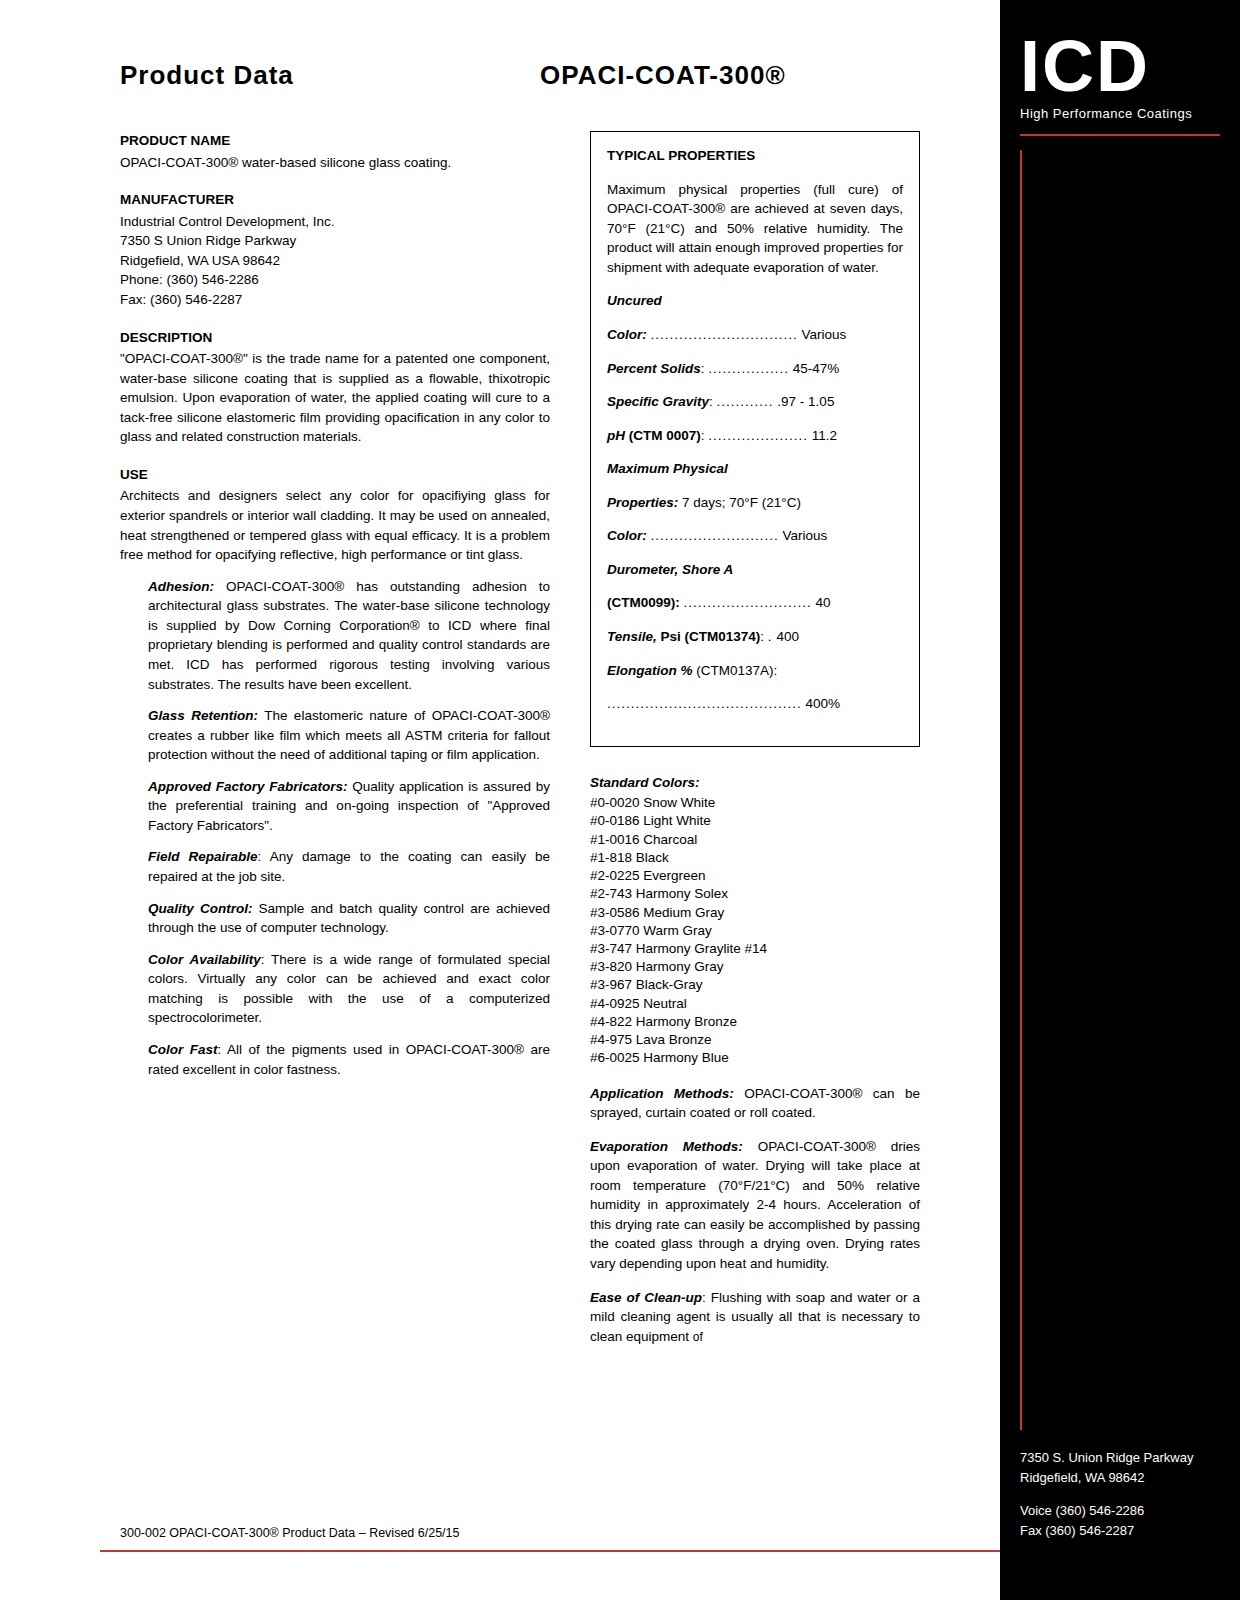ICD
High Performance Coatings
7350 S. Union Ridge Parkway
Ridgefield, WA 98642
Voice (360) 546-2286
Fax (360) 546-2287
Product Data
OPACI-COAT-300®
Product Name
OPACI-COAT-300® water-based silicone glass coating.
Manufacturer
Industrial Control Development, Inc.
7350 S Union Ridge Parkway
Ridgefield, WA USA 98642
Phone: (360) 546-2286
Fax: (360) 546-2287
Description
"OPACI-COAT-300®" is the trade name for a patented one component, water-base silicone coating that is supplied as a flowable, thixotropic emulsion. Upon evaporation of water, the applied coating will cure to a tack-free silicone elastomeric film providing opacification in any color to glass and related construction materials.
Use
Architects and designers select any color for opacifiying glass for exterior spandrels or interior wall cladding. It may be used on annealed, heat strengthened or tempered glass with equal efficacy. It is a problem free method for opacifying reflective, high performance or tint glass.
Adhesion: OPACI-COAT-300® has outstanding adhesion to architectural glass substrates. The water-base silicone technology is supplied by Dow Corning Corporation® to ICD where final proprietary blending is performed and quality control standards are met. ICD has performed rigorous testing involving various substrates. The results have been excellent.
Glass Retention: The elastomeric nature of OPACI-COAT-300® creates a rubber like film which meets all ASTM criteria for fallout protection without the need of additional taping or film application.
Approved Factory Fabricators: Quality application is assured by the preferential training and on-going inspection of "Approved Factory Fabricators".
Field Repairable: Any damage to the coating can easily be repaired at the job site.
Quality Control: Sample and batch quality control are achieved through the use of computer technology.
Color Availability: There is a wide range of formulated special colors. Virtually any color can be achieved and exact color matching is possible with the use of a computerized spectrocolorimeter.
Color Fast: All of the pigments used in OPACI-COAT-300® are rated excellent in color fastness.
Typical Properties
Maximum physical properties (full cure) of OPACI-COAT-300® are achieved at seven days, 70°F (21°C) and 50% relative humidity. The product will attain enough improved properties for shipment with adequate evaporation of water.
Uncured
Color: ............................... Various
Percent Solids: ................. 45-47%
Specific Gravity: ............ .97 - 1.05
pH (CTM 0007): ..................... 11.2
Maximum Physical
Properties: 7 days; 70°F (21°C)
Color: ........................... Various
Durometer, Shore A
(CTM0099): ........................... 40
Tensile, Psi (CTM01374): . 400
Elongation % (CTM0137A):
......................................... 400%
Standard Colors:
#0-0020 Snow White
#0-0186 Light White
#1-0016 Charcoal
#1-818 Black
#2-0225 Evergreen
#2-743 Harmony Solex
#3-0586 Medium Gray
#3-0770 Warm Gray
#3-747 Harmony Graylite #14
#3-820 Harmony Gray
#3-967 Black-Gray
#4-0925 Neutral
#4-822 Harmony Bronze
#4-975 Lava Bronze
#6-0025 Harmony Blue
Application Methods: OPACI-COAT-300® can be sprayed, curtain coated or roll coated.
Evaporation Methods: OPACI-COAT-300® dries upon evaporation of water. Drying will take place at room temperature (70°F/21°C) and 50% relative humidity in approximately 2-4 hours. Acceleration of this drying rate can easily be accomplished by passing the coated glass through a drying oven. Drying rates vary depending upon heat and humidity.
Ease of Clean-up: Flushing with soap and water or a mild cleaning agent is usually all that is necessary to clean equipment of
300-002 OPACI-COAT-300® Product Data – Revised 6/25/15